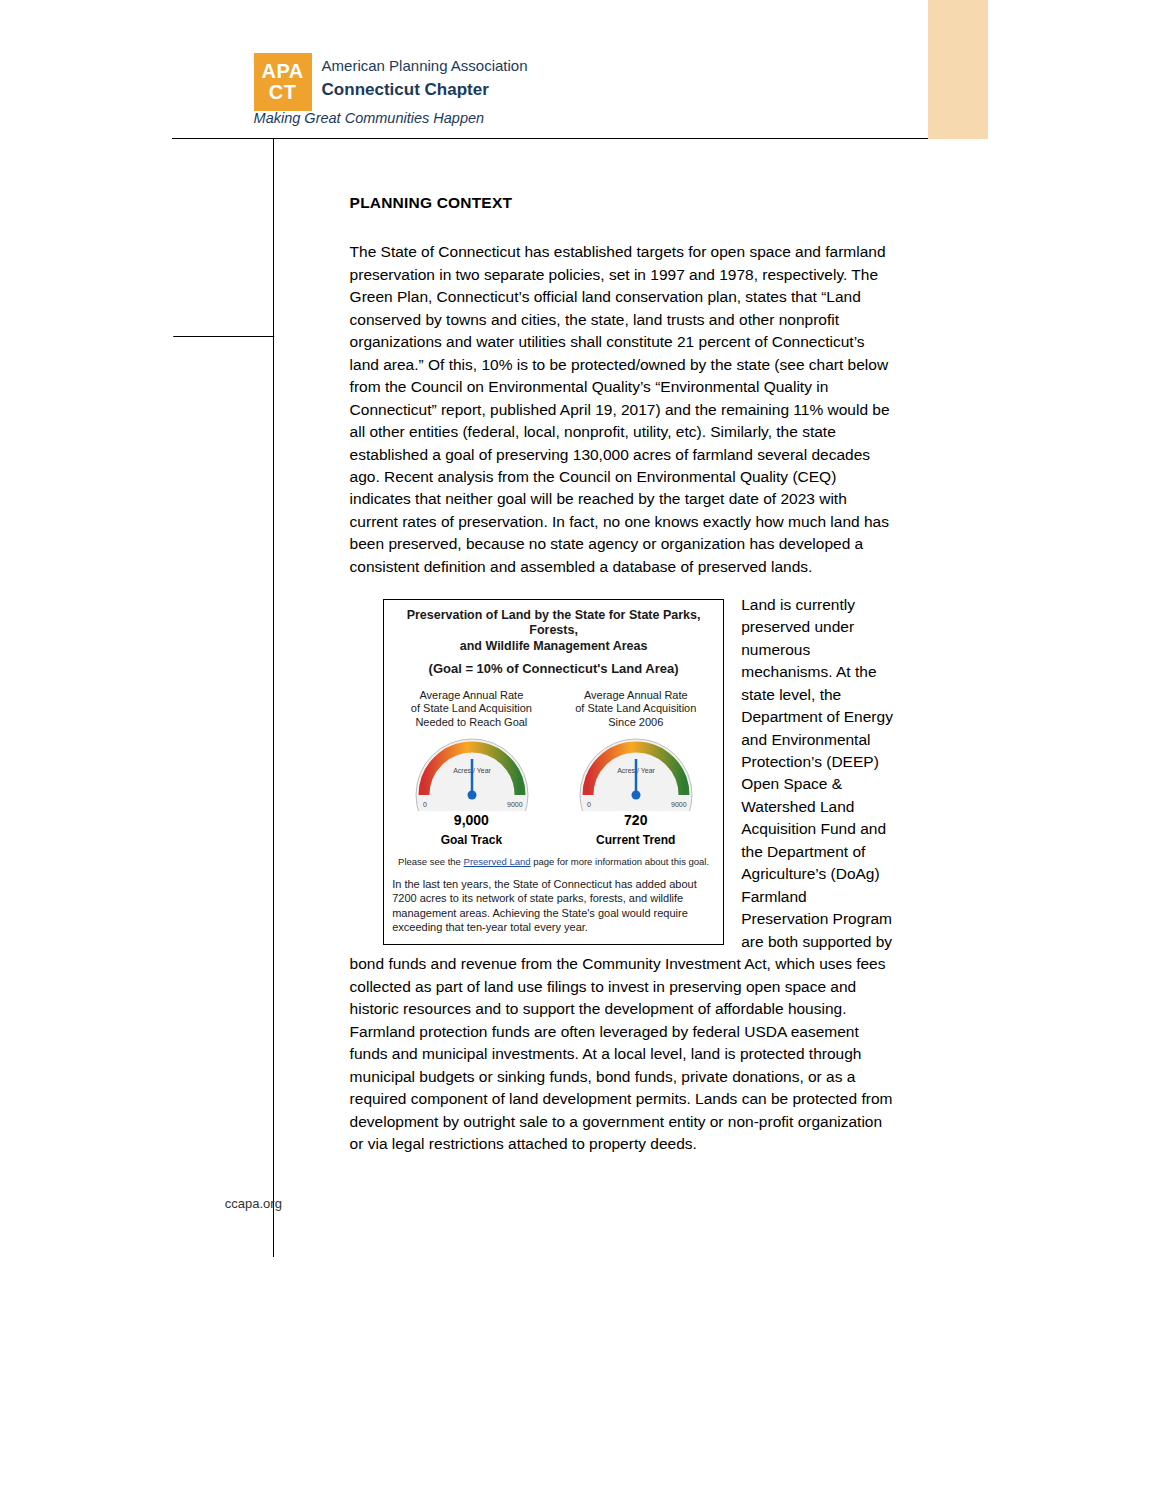APA CT
American Planning Association
Connecticut Chapter
Making Great Communities Happen
PLANNING CONTEXT
The State of Connecticut has established targets for open space and farmland preservation in two separate policies, set in 1997 and 1978, respectively. The Green Plan, Connecticut’s official land conservation plan, states that “Land conserved by towns and cities, the state, land trusts and other nonprofit organizations and water utilities shall constitute 21 percent of Connecticut’s land area.” Of this, 10% is to be protected/owned by the state (see chart below from the Council on Environmental Quality’s “Environmental Quality in Connecticut” report, published April 19, 2017) and the remaining 11% would be all other entities (federal, local, nonprofit, utility, etc). Similarly, the state established a goal of preserving 130,000 acres of farmland several decades ago. Recent analysis from the Council on Environmental Quality (CEQ) indicates that neither goal will be reached by the target date of 2023 with current rates of preservation. In fact, no one knows exactly how much land has been preserved, because no state agency or organization has developed a consistent definition and assembled a database of preserved lands.
Preservation of Land by the State for State Parks, Forests,
and Wildlife Management Areas
(Goal = 10% of Connecticut's Land Area)
Average Annual Rate
of State Land Acquisition
Needed to Reach Goal
0 9000 Acres / Year
9,000
Goal Track
Average Annual Rate
of State Land Acquisition
Since 2006
0 9000 Acres / Year
720
Current Trend
Please see the Preserved Land page for more information about this goal.
In the last ten years, the State of Connecticut has added about 7200 acres to its network of state parks, forests, and wildlife management areas. Achieving the State's goal would require exceeding that ten-year total every year.
Land is currently preserved under numerous mechanisms. At the state level, the Department of Energy and Environmental Protection’s (DEEP) Open Space & Watershed Land Acquisition Fund and the Department of Agriculture’s (DoAg) Farmland Preservation Program are both supported by bond funds and revenue from the Community Investment Act, which uses fees collected as part of land use filings to invest in preserving open space and historic resources and to support the development of affordable housing. Farmland protection funds are often leveraged by federal USDA easement funds and municipal investments. At a local level, land is protected through municipal budgets or sinking funds, bond funds, private donations, or as a required component of land development permits. Lands can be protected from development by outright sale to a government entity or non-profit organization or via legal restrictions attached to property deeds.
ccapa.org